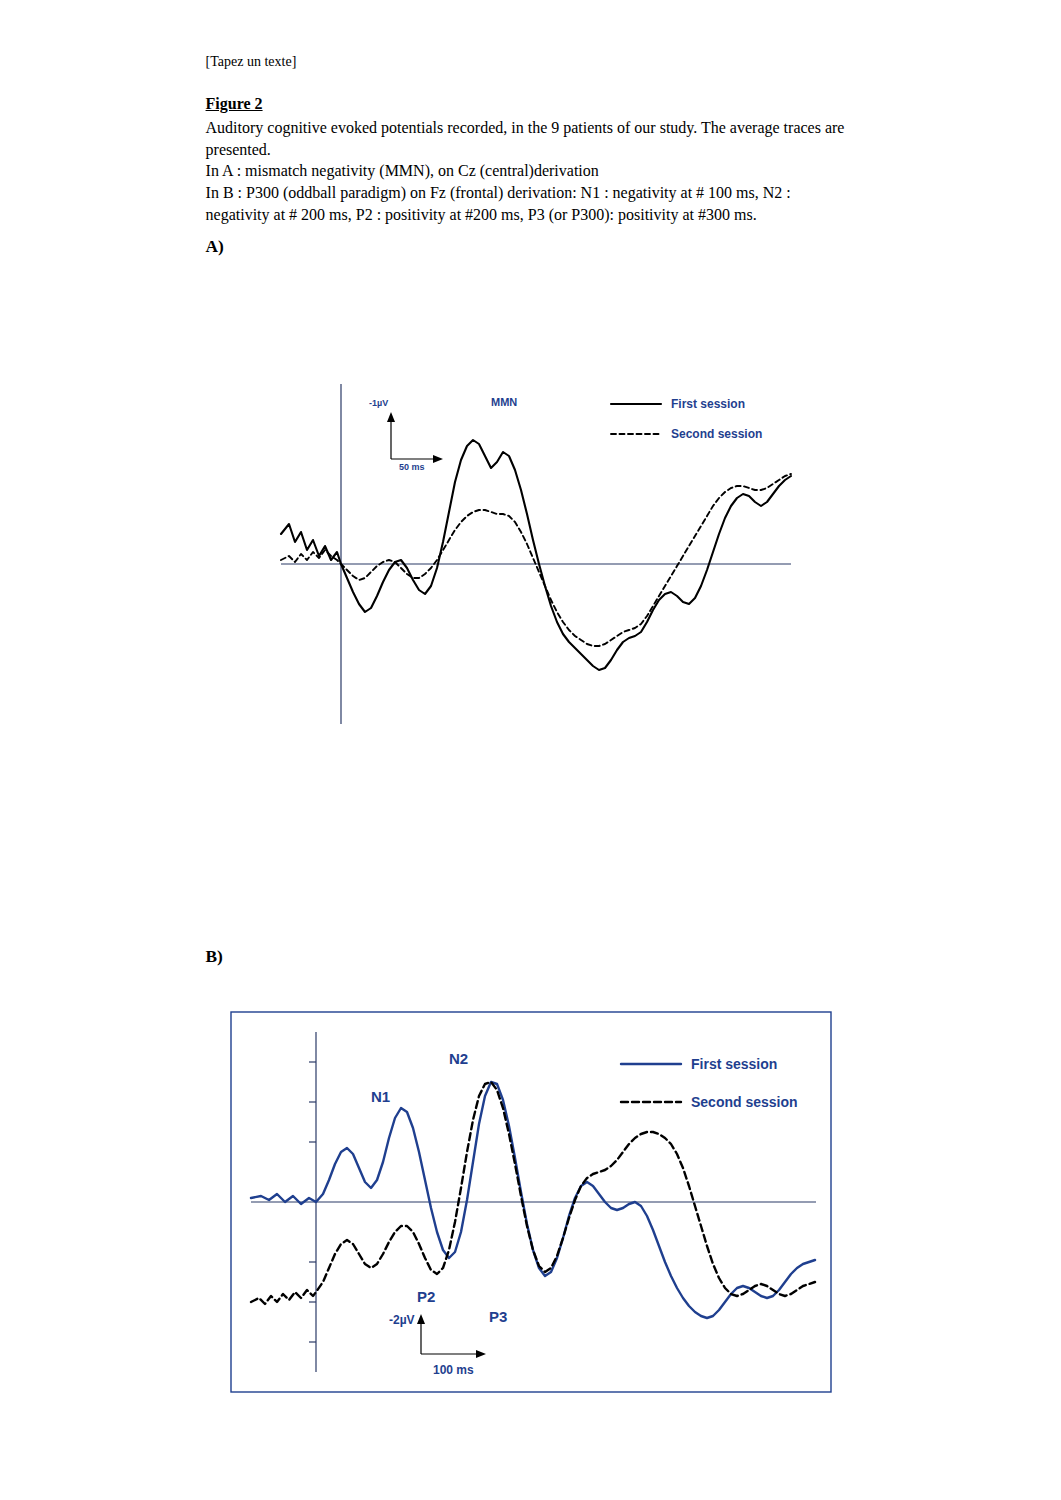[Tapez un texte]
Figure 2
Auditory cognitive evoked potentials recorded, in the 9 patients of our study. The average traces are presented.
In A : mismatch negativity (MMN), on Cz (central)derivation
In B : P300 (oddball paradigm) on Fz (frontal) derivation: N1 : negativity at # 100 ms, N2 : negativity at # 200 ms, P2 : positivity at #200 ms, P3 (or P300): positivity at #300 ms.
A)
-1µV 50 ms MMN First session Second session
B)
N1 N2 P2 P3 -2µV 100 ms First session Second session